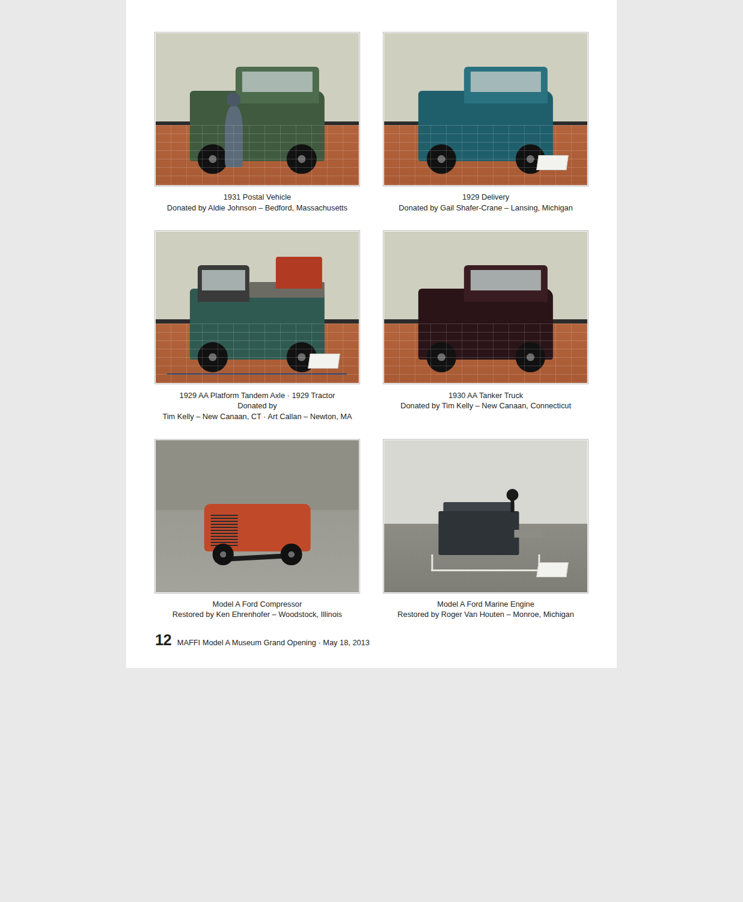1931 Postal Vehicle Donated by Aldie Johnson – Bedford, Massachusetts
1929 Delivery Donated by Gail Shafer-Crane – Lansing, Michigan
1929 AA Platform Tandem Axle · 1929 Tractor Donated by Tim Kelly – New Canaan, CT · Art Callan – Newton, MA
1930 AA Tanker Truck Donated by Tim Kelly – New Canaan, Connecticut
Model A Ford Compressor Restored by Ken Ehrenhofer – Woodstock, Illinois
Model A Ford Marine Engine Restored by Roger Van Houten – Monroe, Michigan
12 MAFFI Model A Museum Grand Opening · May 18, 2013